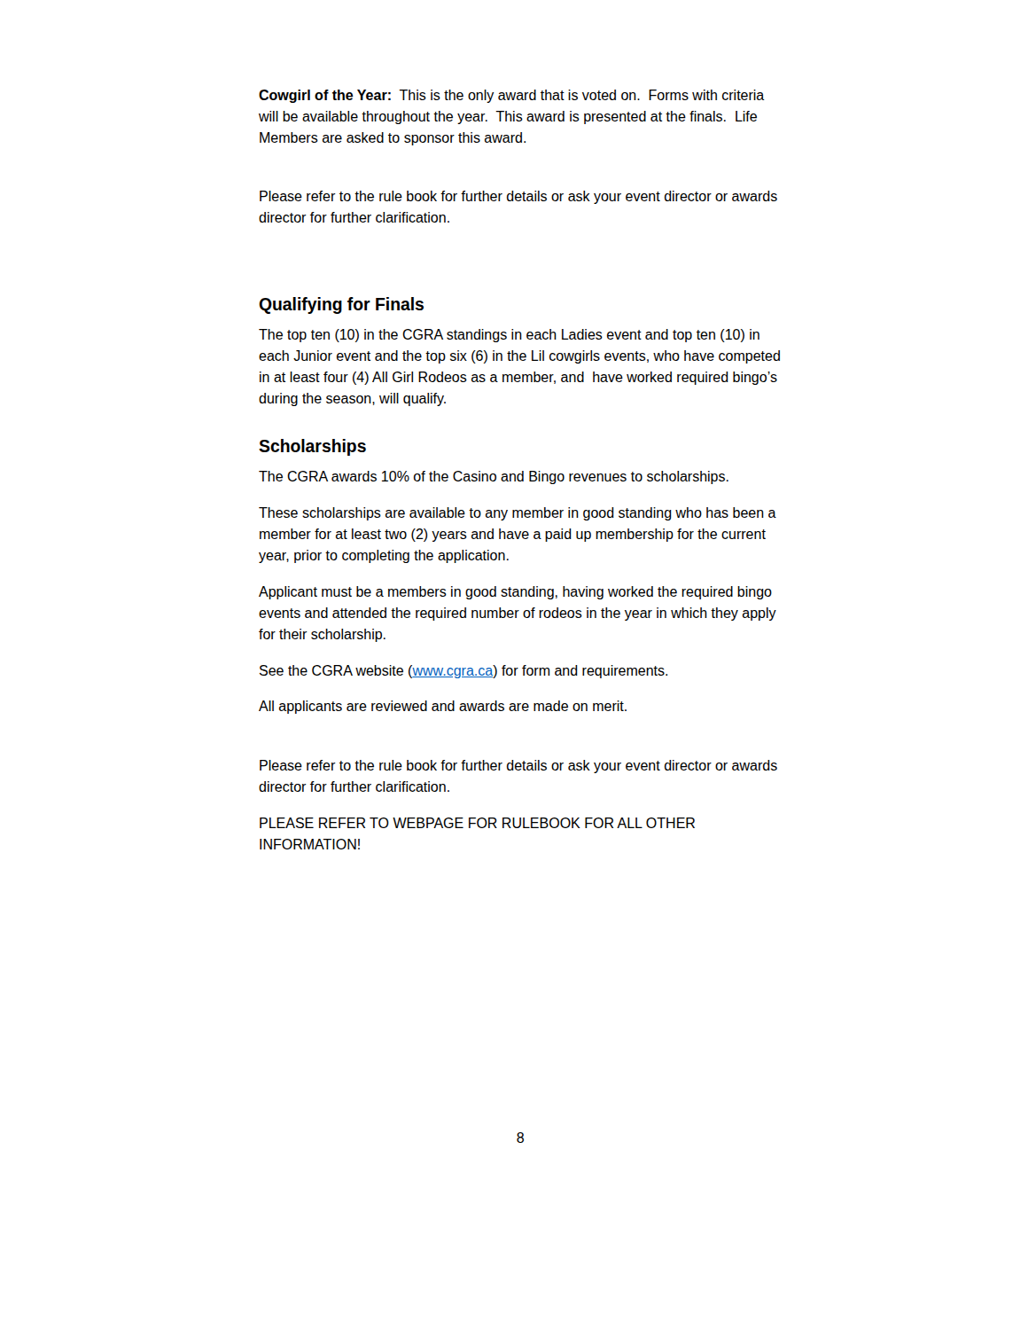Cowgirl of the Year: This is the only award that is voted on. Forms with criteria will be available throughout the year. This award is presented at the finals. Life Members are asked to sponsor this award.
Please refer to the rule book for further details or ask your event director or awards director for further clarification.
Qualifying for Finals
The top ten (10) in the CGRA standings in each Ladies event and top ten (10) in each Junior event and the top six (6) in the Lil cowgirls events, who have competed in at least four (4) All Girl Rodeos as a member, and have worked required bingo’s during the season, will qualify.
Scholarships
The CGRA awards 10% of the Casino and Bingo revenues to scholarships.
These scholarships are available to any member in good standing who has been a member for at least two (2) years and have a paid up membership for the current year, prior to completing the application.
Applicant must be a members in good standing, having worked the required bingo events and attended the required number of rodeos in the year in which they apply for their scholarship.
See the CGRA website (www.cgra.ca) for form and requirements.
All applicants are reviewed and awards are made on merit.
Please refer to the rule book for further details or ask your event director or awards director for further clarification.
PLEASE REFER TO WEBPAGE FOR RULEBOOK FOR ALL OTHER INFORMATION!
8